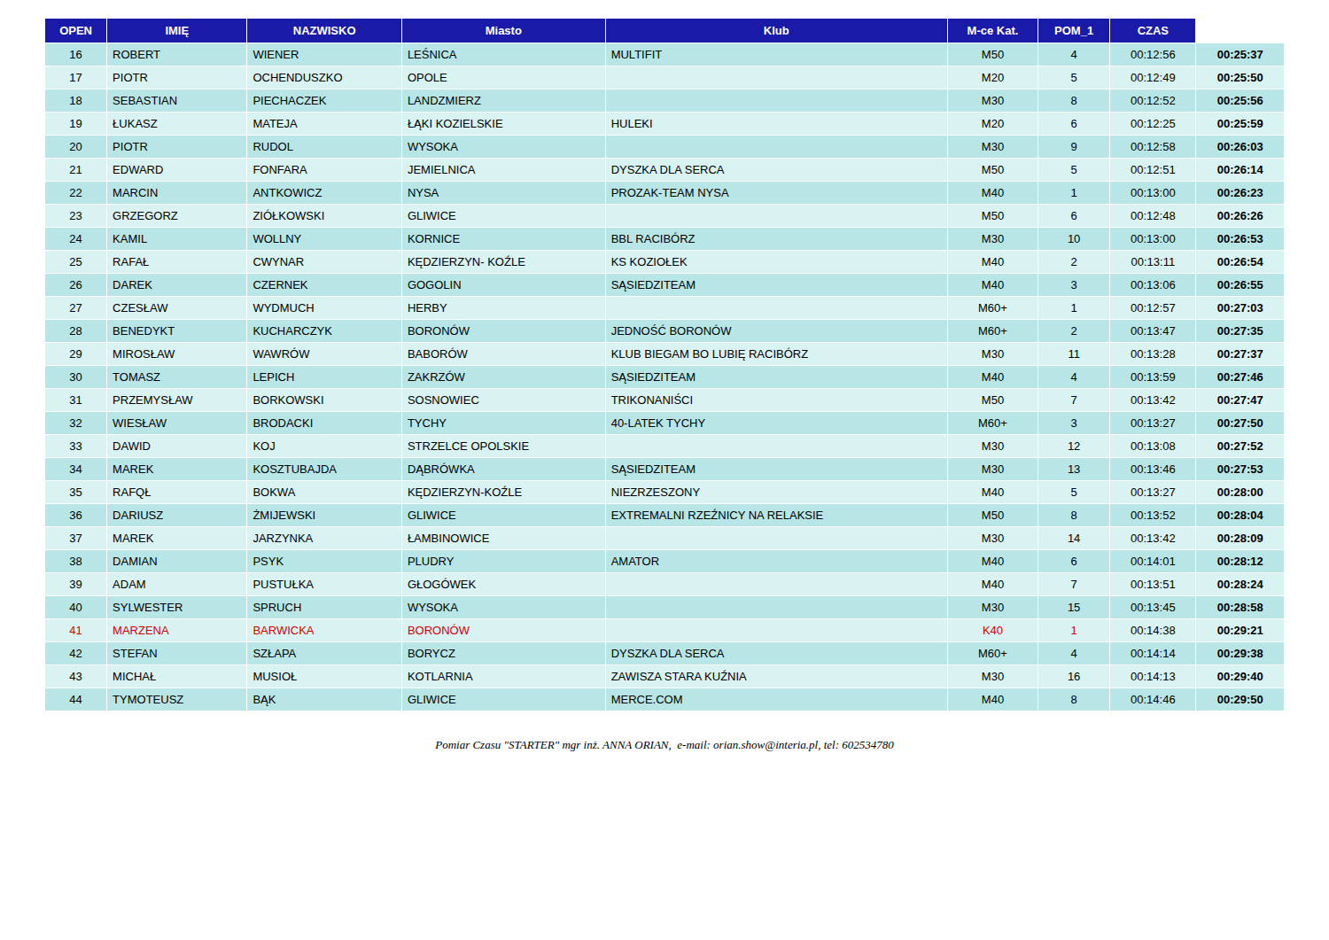| OPEN | IMIĘ | NAZWISKO | Miasto | Klub | M-ce Kat. | POM_1 | CZAS |
| --- | --- | --- | --- | --- | --- | --- | --- |
| 16 | ROBERT | WIENER | LEŚNICA | MULTIFIT | M50 | 4 | 00:12:56 | 00:25:37 |
| 17 | PIOTR | OCHENDUSZKO | OPOLE | | M20 | 5 | 00:12:49 | 00:25:50 |
| 18 | SEBASTIAN | PIECHACZEK | LANDZMIERZ | | M30 | 8 | 00:12:52 | 00:25:56 |
| 19 | ŁUKASZ | MATEJA | ŁĄKI KOZIELSKIE | HULEKI | M20 | 6 | 00:12:25 | 00:25:59 |
| 20 | PIOTR | RUDOL | WYSOKA | | M30 | 9 | 00:12:58 | 00:26:03 |
| 21 | EDWARD | FONFARA | JEMIELNICA | DYSZKA DLA SERCA | M50 | 5 | 00:12:51 | 00:26:14 |
| 22 | MARCIN | ANTKOWICZ | NYSA | PROZAK-TEAM NYSA | M40 | 1 | 00:13:00 | 00:26:23 |
| 23 | GRZEGORZ | ZIÓŁKOWSKI | GLIWICE | | M50 | 6 | 00:12:48 | 00:26:26 |
| 24 | KAMIL | WOLLNY | KORNICE | BBL RACIBÓRZ | M30 | 10 | 00:13:00 | 00:26:53 |
| 25 | RAFAŁ | CWYNAR | KĘDZIERZYN- KOŹLE | KS KOZIOŁEK | M40 | 2 | 00:13:11 | 00:26:54 |
| 26 | DAREK | CZERNEK | GOGOLIN | SĄSIEDZITEAM | M40 | 3 | 00:13:06 | 00:26:55 |
| 27 | CZESŁAW | WYDMUCH | HERBY | | M60+ | 1 | 00:12:57 | 00:27:03 |
| 28 | BENEDYKT | KUCHARCZYK | BORONÓW | JEDNOŚĆ BORONÓW | M60+ | 2 | 00:13:47 | 00:27:35 |
| 29 | MIROSŁAW | WAWRÓW | BABORÓW | KLUB BIEGAM BO LUBIĘ RACIBÓRZ | M30 | 11 | 00:13:28 | 00:27:37 |
| 30 | TOMASZ | LEPICH | ZAKRZÓW | SĄSIEDZITEAM | M40 | 4 | 00:13:59 | 00:27:46 |
| 31 | PRZEMYSŁAW | BORKOWSKI | SOSNOWIEC | TRIKONANIŚCI | M50 | 7 | 00:13:42 | 00:27:47 |
| 32 | WIESŁAW | BRODACKI | TYCHY | 40-LATEK TYCHY | M60+ | 3 | 00:13:27 | 00:27:50 |
| 33 | DAWID | KOJ | STRZELCE OPOLSKIE | | M30 | 12 | 00:13:08 | 00:27:52 |
| 34 | MAREK | KOSZTUBAJDA | DĄBRÓWKA | SĄSIEDZITEAM | M30 | 13 | 00:13:46 | 00:27:53 |
| 35 | RAFQŁ | BOKWA | KĘDZIERZYN-KOŹLE | NIEZRZESZONY | M40 | 5 | 00:13:27 | 00:28:00 |
| 36 | DARIUSZ | ŻMIJEWSKI | GLIWICE | EXTREMALNI RZEŹNICY NA RELAKSIE | M50 | 8 | 00:13:52 | 00:28:04 |
| 37 | MAREK | JARZYNKA | ŁAMBINOWICE | | M30 | 14 | 00:13:42 | 00:28:09 |
| 38 | DAMIAN | PSYK | PLUDRY | AMATOR | M40 | 6 | 00:14:01 | 00:28:12 |
| 39 | ADAM | PUSTUŁKA | GŁOGÓWEK | | M40 | 7 | 00:13:51 | 00:28:24 |
| 40 | SYLWESTER | SPRUCH | WYSOKA | | M30 | 15 | 00:13:45 | 00:28:58 |
| 41 | MARZENA | BARWICKA | BORONÓW | | K40 | 1 | 00:14:38 | 00:29:21 |
| 42 | STEFAN | SZŁAPA | BORYCZ | DYSZKA DLA SERCA | M60+ | 4 | 00:14:14 | 00:29:38 |
| 43 | MICHAŁ | MUSIOŁ | KOTLARNIA | ZAWISZA STARA KUŹNIA | M30 | 16 | 00:14:13 | 00:29:40 |
| 44 | TYMOTEUSZ | BĄK | GLIWICE | MERCE.COM | M40 | 8 | 00:14:46 | 00:29:50 |
Pomiar Czasu "STARTER" mgr inż. ANNA ORIAN, e-mail: orian.show@interia.pl, tel: 602534780